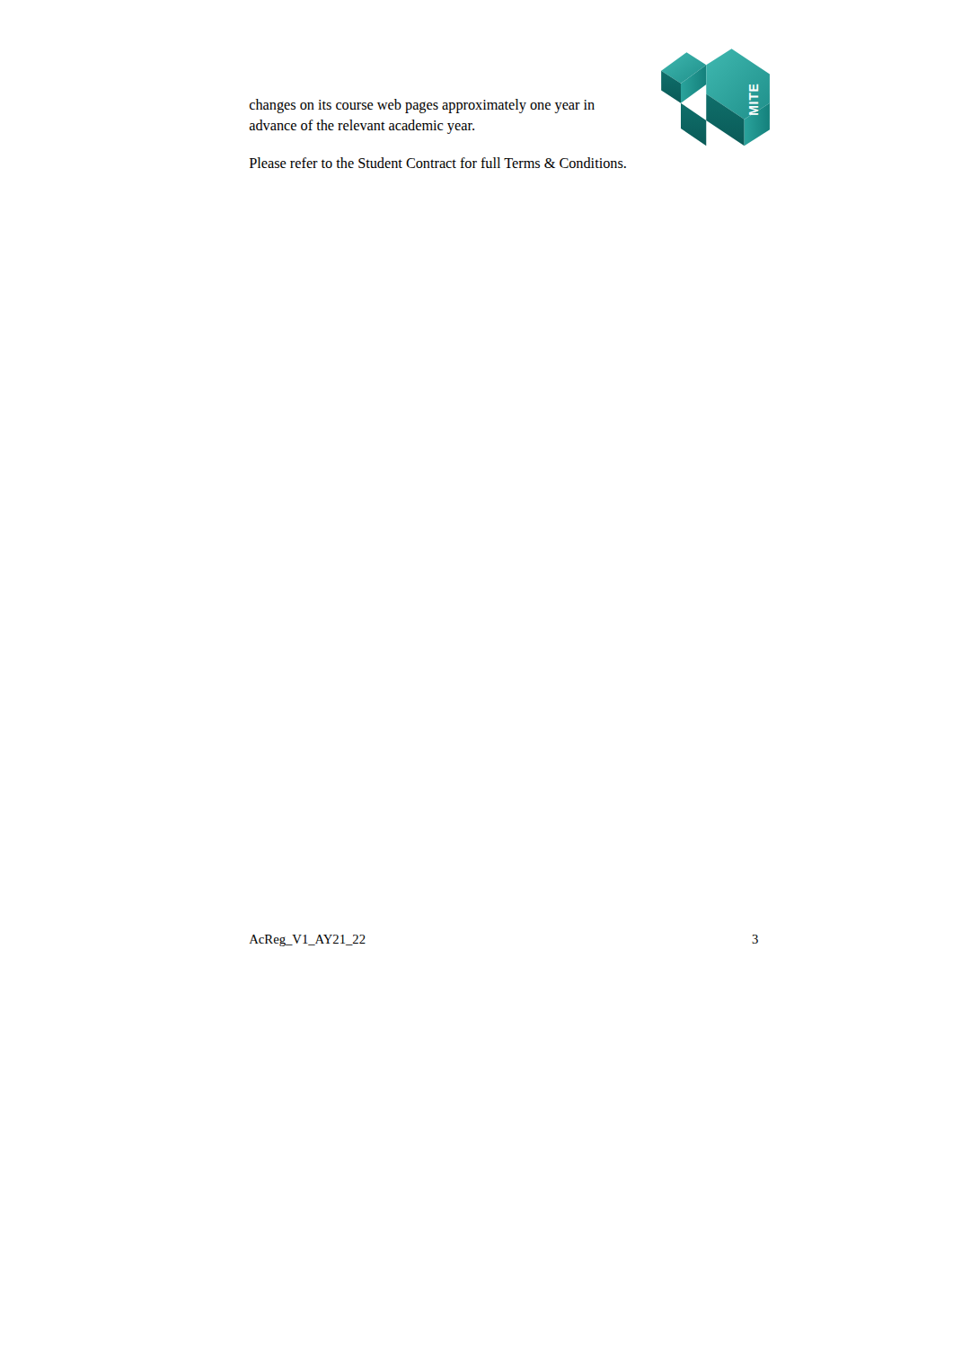MITE
changes on its course web pages approximately one year in advance of the relevant academic year.
Please refer to the Student Contract for full Terms & Conditions.
AcReg_V1_AY21_22 3